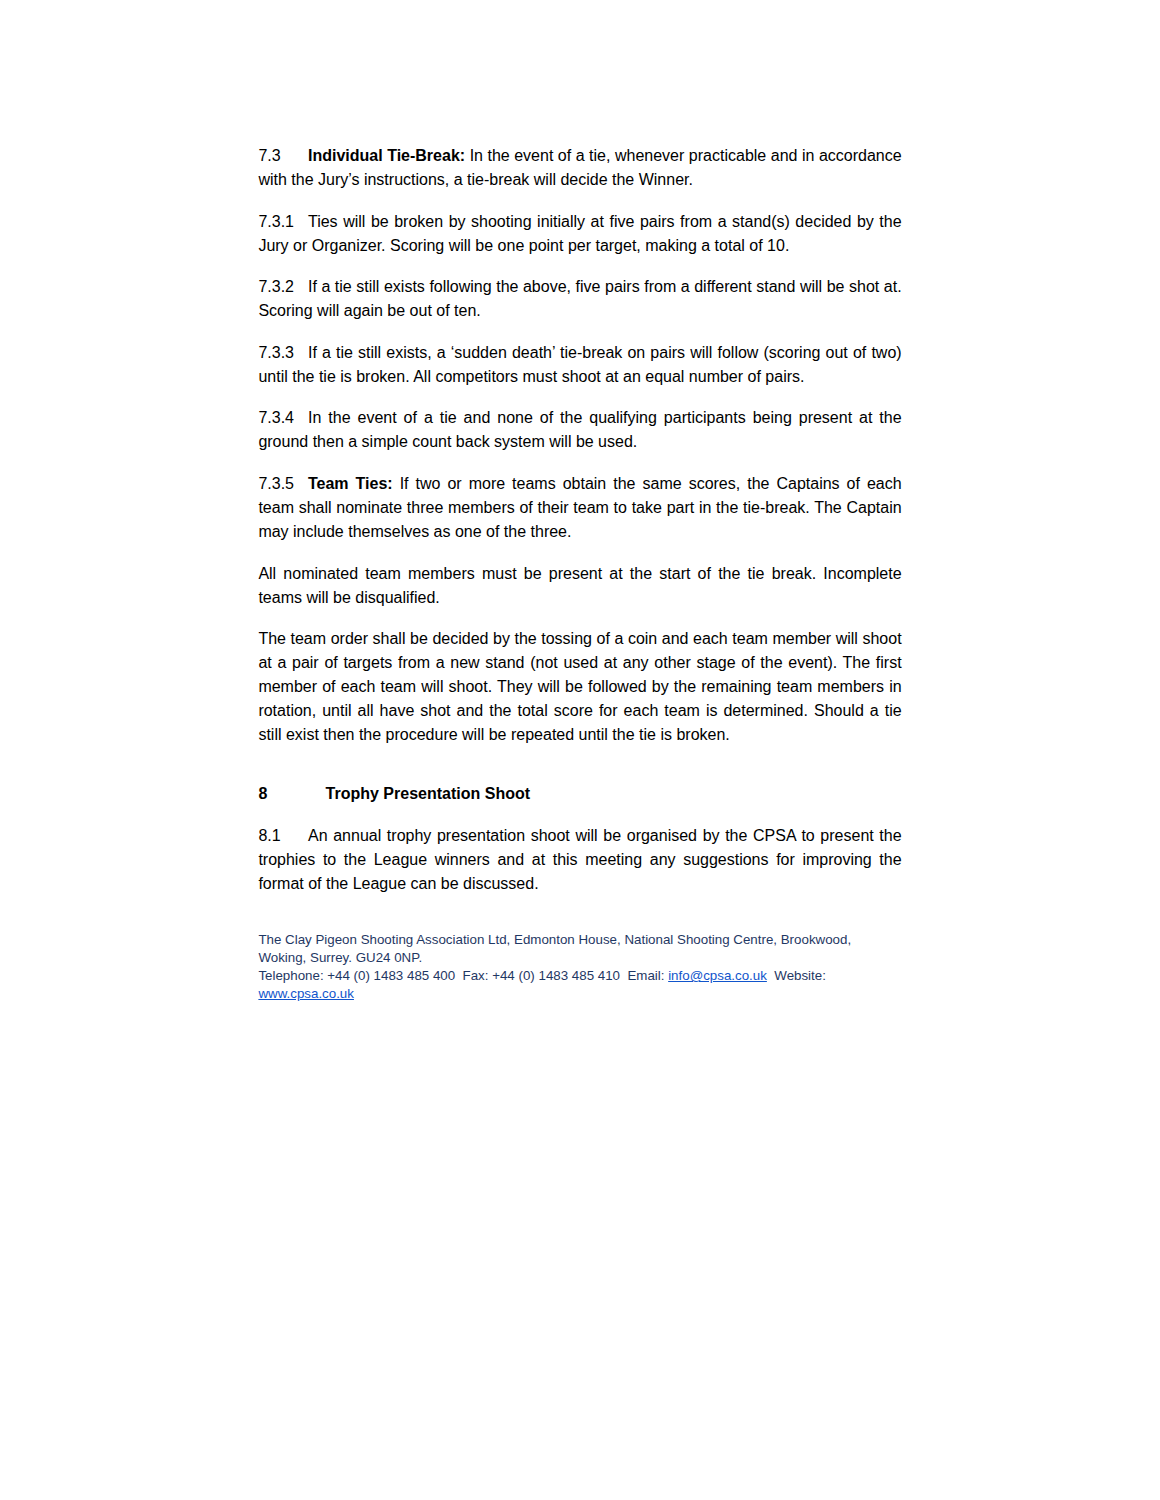7.3 Individual Tie-Break: In the event of a tie, whenever practicable and in accordance with the Jury’s instructions, a tie-break will decide the Winner.
7.3.1 Ties will be broken by shooting initially at five pairs from a stand(s) decided by the Jury or Organizer. Scoring will be one point per target, making a total of 10.
7.3.2 If a tie still exists following the above, five pairs from a different stand will be shot at. Scoring will again be out of ten.
7.3.3 If a tie still exists, a ‘sudden death’ tie-break on pairs will follow (scoring out of two) until the tie is broken. All competitors must shoot at an equal number of pairs.
7.3.4 In the event of a tie and none of the qualifying participants being present at the ground then a simple count back system will be used.
7.3.5 Team Ties: If two or more teams obtain the same scores, the Captains of each team shall nominate three members of their team to take part in the tie-break. The Captain may include themselves as one of the three.
All nominated team members must be present at the start of the tie break. Incomplete teams will be disqualified.
The team order shall be decided by the tossing of a coin and each team member will shoot at a pair of targets from a new stand (not used at any other stage of the event). The first member of each team will shoot. They will be followed by the remaining team members in rotation, until all have shot and the total score for each team is determined. Should a tie still exist then the procedure will be repeated until the tie is broken.
8 Trophy Presentation Shoot
8.1 An annual trophy presentation shoot will be organised by the CPSA to present the trophies to the League winners and at this meeting any suggestions for improving the format of the League can be discussed.
The Clay Pigeon Shooting Association Ltd, Edmonton House, National Shooting Centre, Brookwood, Woking, Surrey. GU24 0NP.
Telephone: +44 (0) 1483 485 400 Fax: +44 (0) 1483 485 410 Email: info@cpsa.co.uk Website: www.cpsa.co.uk